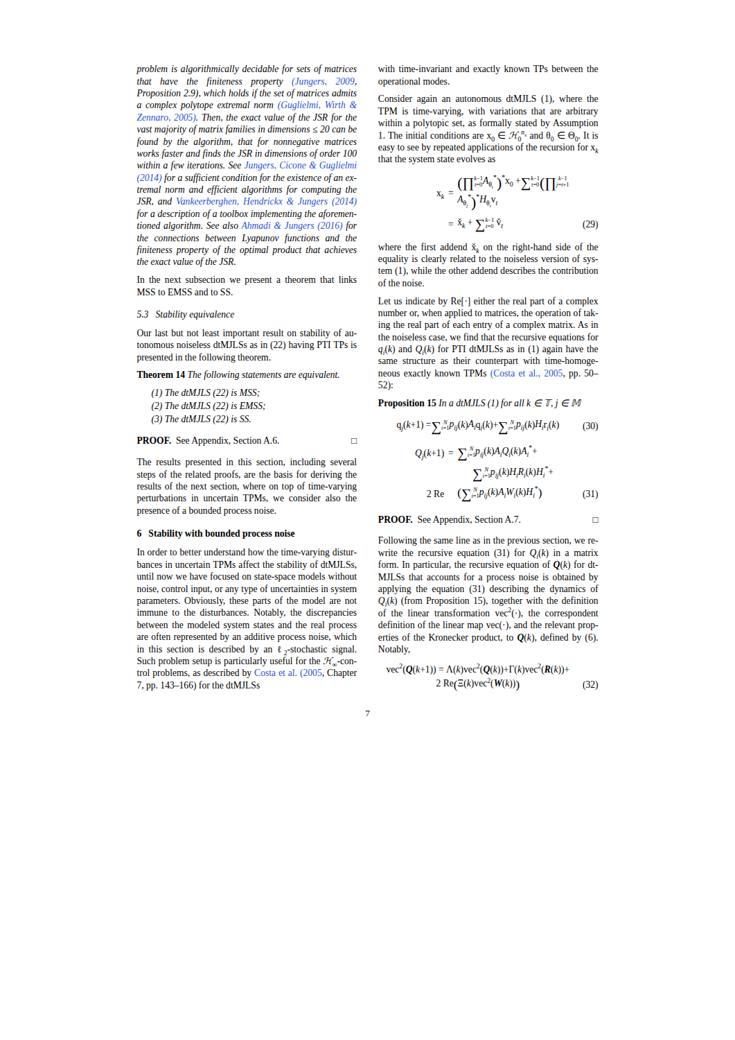problem is algorithmically decidable for sets of matrices that have the finiteness property (Jungers, 2009, Proposition 2.9), which holds if the set of matrices admits a complex polytope extremal norm (Guglielmi, Wirth & Zennaro, 2005). Then, the exact value of the JSR for the vast majority of matrix families in dimensions ≤ 20 can be found by the algorithm, that for nonnegative matrices works faster and finds the JSR in dimensions of order 100 within a few iterations. See Jungers, Cicone & Guglielmi (2014) for a sufficient condition for the existence of an extremal norm and efficient algorithms for computing the JSR, and Vankeerberghen, Hendrickx & Jungers (2014) for a description of a toolbox implementing the aforementioned algorithm. See also Ahmadi & Jungers (2016) for the connections between Lyapunov functions and the finiteness property of the optimal product that achieves the exact value of the JSR.
In the next subsection we present a theorem that links MSS to EMSS and to SS.
5.3 Stability equivalence
Our last but not least important result on stability of autonomous noiseless dtMJLSs as in (22) having PTI TPs is presented in the following theorem.
Theorem 14 The following statements are equivalent.
(1) The dtMJLS (22) is MSS;
(2) The dtMJLS (22) is EMSS;
(3) The dtMJLS (22) is SS.
PROOF. See Appendix, Section A.6.□
The results presented in this section, including several steps of the related proofs, are the basis for deriving the results of the next section, where on top of time-varying perturbations in uncertain TPMs, we consider also the presence of a bounded process noise.
6 Stability with bounded process noise
In order to better understand how the time-varying disturbances in uncertain TPMs affect the stability of dtMJLSs, until now we have focused on state-space models without noise, control input, or any type of uncertainties in system parameters. Obviously, these parts of the model are not immune to the disturbances. Notably, the discrepancies between the modeled system states and the real process are often represented by an additive process noise, which in this section is described by an ℓ2-stochastic signal. Such problem setup is particularly useful for the ℋ∞-control problems, as described by Costa et al. (2005, Chapter 7, pp. 143–166) for the dtMJLSs
with time-invariant and exactly known TPs between the operational modes.
Consider again an autonomous dtMJLS (1), where the TPM is time-varying, with variations that are arbitrary within a polytopic set, as formally stated by Assumption 1. The initial conditions are x0 ∈ ℋ0nx and θ0 ∈ Θ0. It is easy to see by repeated applications of the recursion for xk that the system state evolves as
| x k | = | ( ∏ k −1 t =0 A θ t * ) * x 0 + ∑ k −1 t =0 ( ∏ k −1 j = t +1 A θ j * ) * H θ t v t | |
| | = | x̌ k + ∑ k −1 t =0 v̌ t | (29) |
where the first addend x̌k on the right-hand side of the equality is clearly related to the noiseless version of system (1), while the other addend describes the contribution of the noise.
Let us indicate by Re[·] either the real part of a complex number or, when applied to matrices, the operation of taking the real part of each entry of a complex matrix. As in the noiseless case, we find that the recursive equations for qi(k) and Qi(k) for PTI dtMJLSs as in (1) again have the same structure as their counterpart with time-homogeneous exactly known TPMs (Costa et al., 2005, pp. 50–52):
Proposition 15 In a dtMJLS (1) for all k ∈ 𝕋, j ∈ 𝕄
| q j ( k +1) = ∑ N i =1 p ij ( k ) A i q i ( k )+ ∑ N i =1 p ij ( k ) H i r i ( k ) | (30) |
| Q j ( k +1) | = | ∑ N i =1 p ij ( k ) A i Q i ( k ) A i * + | |
| | | ∑ N i =1 p ij ( k ) H i R i ( k ) H i * + | |
| 2 Re | | ( ∑ N i =1 p ij ( k ) A i W i ( k ) H i * ) | (31) |
PROOF. See Appendix, Section A.7.□
Following the same line as in the previous section, we rewrite the recursive equation (31) for Qi(k) in a matrix form. In particular, the recursive equation of Q(k) for dtMJLSs that accounts for a process noise is obtained by applying the equation (31) describing the dynamics of Qi(k) (from Proposition 15), together with the definition of the linear transformation vec2(·), the correspondent definition of the linear map vec(·), and the relevant properties of the Kronecker product, to Q(k), defined by (6). Notably,
| vec 2 ( Q ( k +1)) = Λ( k )vec 2 ( Q ( k ))+Γ( k )vec 2 ( R ( k ))+ | |
| 2 Re ( Ξ( k )vec 2 ( W ( k )) ) | (32) |
7